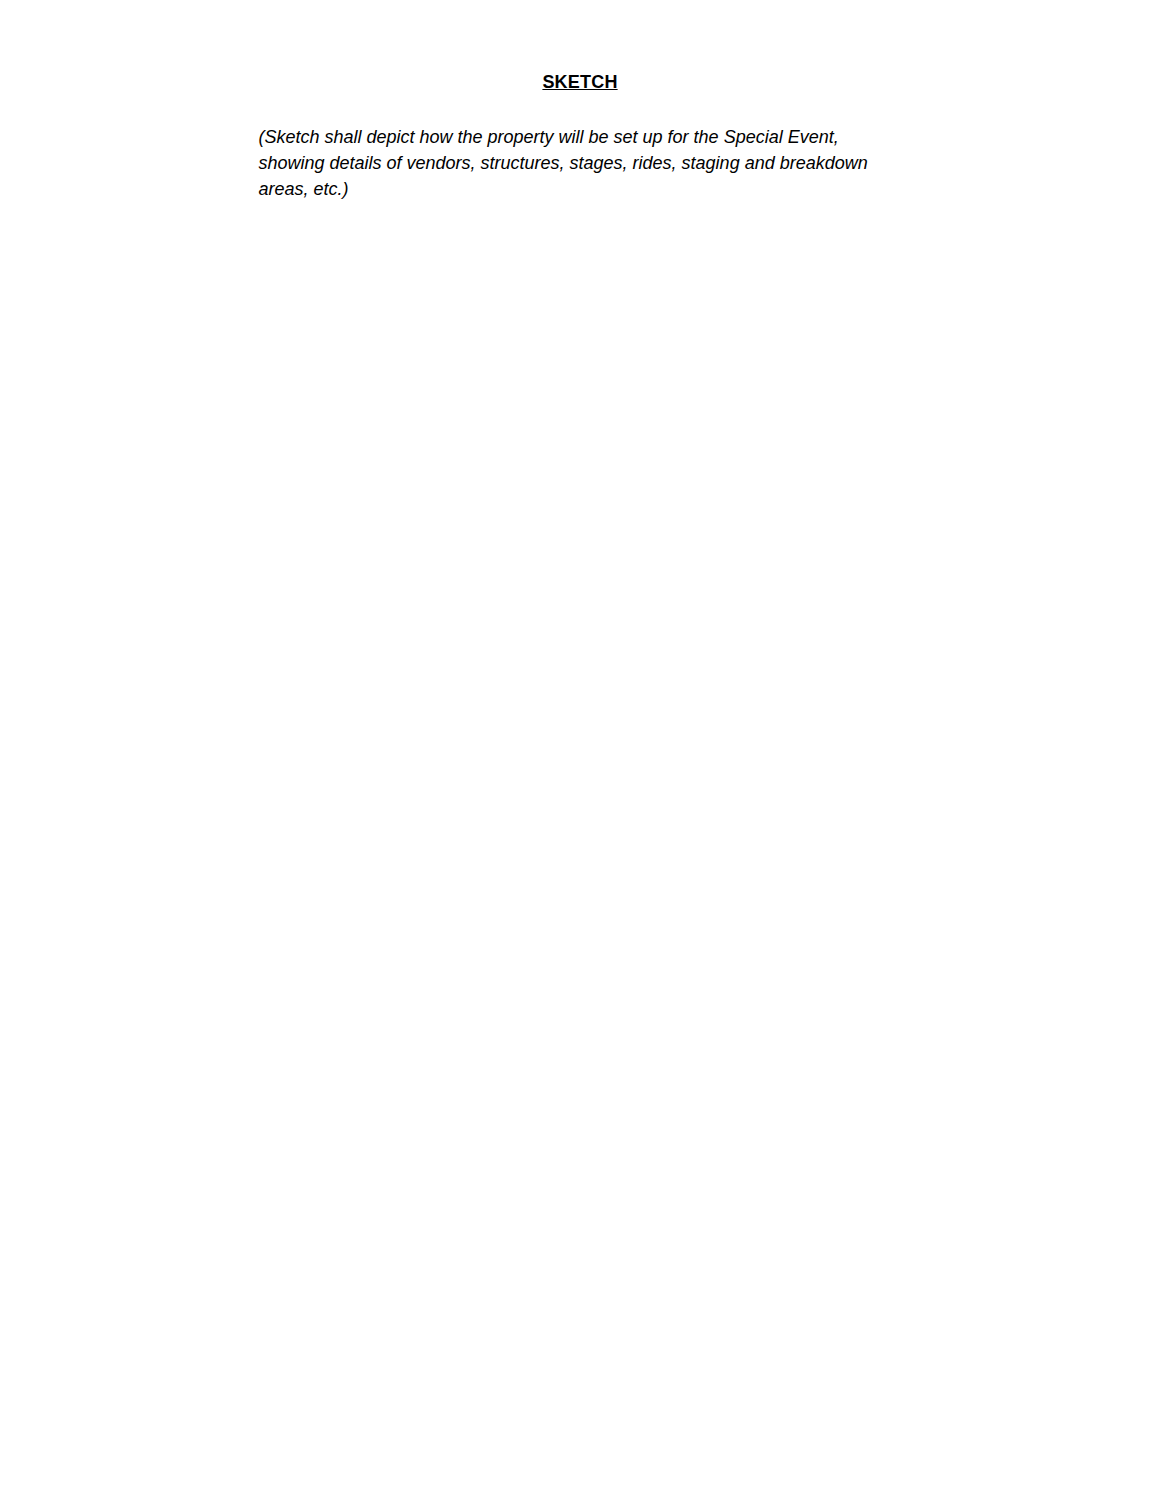SKETCH
(Sketch shall depict how the property will be set up for the Special Event, showing details of vendors, structures, stages, rides, staging and breakdown areas, etc.)